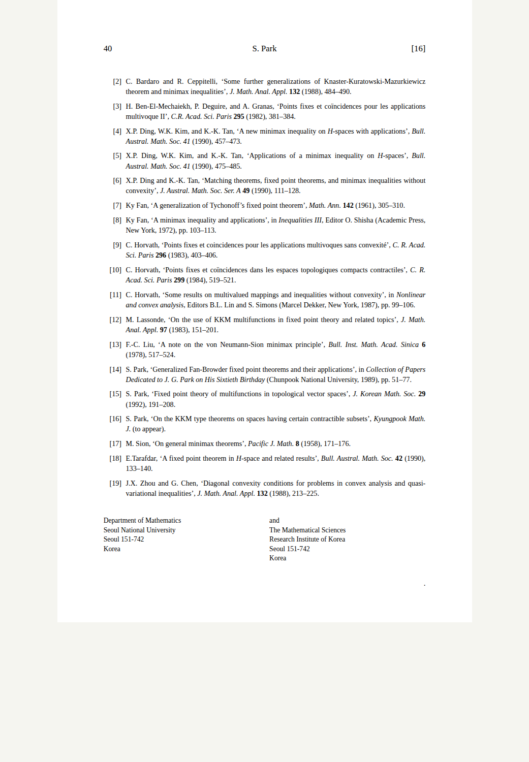40 S. Park [16]
[2] C. Bardaro and R. Ceppitelli, ‘Some further generalizations of Knaster-Kuratowski-Mazurkiewicz theorem and minimax inequalities’, J. Math. Anal. Appl. 132 (1988), 484–490.
[3] H. Ben-El-Mechaiekh, P. Deguire, and A. Granas, ‘Points fixes et coïncidences pour les applications multivoque II’, C.R. Acad. Sci. Paris 295 (1982), 381–384.
[4] X.P. Ding, W.K. Kim, and K.-K. Tan, ‘A new minimax inequality on H-spaces with applications’, Bull. Austral. Math. Soc. 41 (1990), 457–473.
[5] X.P. Ding, W.K. Kim, and K.-K. Tan, ‘Applications of a minimax inequality on H-spaces’, Bull. Austral. Math. Soc. 41 (1990), 475–485.
[6] X.P. Ding and K.-K. Tan, ‘Matching theorems, fixed point theorems, and minimax inequalities without convexity’, J. Austral. Math. Soc. Ser. A 49 (1990), 111–128.
[7] Ky Fan, ‘A generalization of Tychonoff’s fixed point theorem’, Math. Ann. 142 (1961), 305–310.
[8] Ky Fan, ‘A minimax inequality and applications’, in Inequalities III, Editor O. Shisha (Academic Press, New York, 1972), pp. 103–113.
[9] C. Horvath, ‘Points fixes et coincidences pour les applications multivoques sans convexité’, C. R. Acad. Sci. Paris 296 (1983), 403–406.
[10] C. Horvath, ‘Points fixes et coïncidences dans les espaces topologiques compacts contractiles’, C. R. Acad. Sci. Paris 299 (1984), 519–521.
[11] C. Horvath, ‘Some results on multivalued mappings and inequalities without convexity’, in Nonlinear and convex analysis, Editors B.L. Lin and S. Simons (Marcel Dekker, New York, 1987), pp. 99–106.
[12] M. Lassonde, ‘On the use of KKM multifunctions in fixed point theory and related topics’, J. Math. Anal. Appl. 97 (1983), 151–201.
[13] F.-C. Liu, ‘A note on the von Neumann-Sion minimax principle’, Bull. Inst. Math. Acad. Sinica 6 (1978), 517–524.
[14] S. Park, ‘Generalized Fan-Browder fixed point theorems and their applications’, in Collection of Papers Dedicated to J. G. Park on His Sixtieth Birthday (Chunpook National University, 1989), pp. 51–77.
[15] S. Park, ‘Fixed point theory of multifunctions in topological vector spaces’, J. Korean Math. Soc. 29 (1992), 191–208.
[16] S. Park, ‘On the KKM type theorems on spaces having certain contractible subsets’, Kyungpook Math. J. (to appear).
[17] M. Sion, ‘On general minimax theorems’, Pacific J. Math. 8 (1958), 171–176.
[18] E.Tarafdar, ‘A fixed point theorem in H-space and related results’, Bull. Austral. Math. Soc. 42 (1990), 133–140.
[19] J.X. Zhou and G. Chen, ‘Diagonal convexity conditions for problems in convex analysis and quasi-variational inequalities’, J. Math. Anal. Appl. 132 (1988), 213–225.
Department of Mathematics
Seoul National University
Seoul 151-742
Korea
and
The Mathematical Sciences
Research Institute of Korea
Seoul 151-742
Korea
.